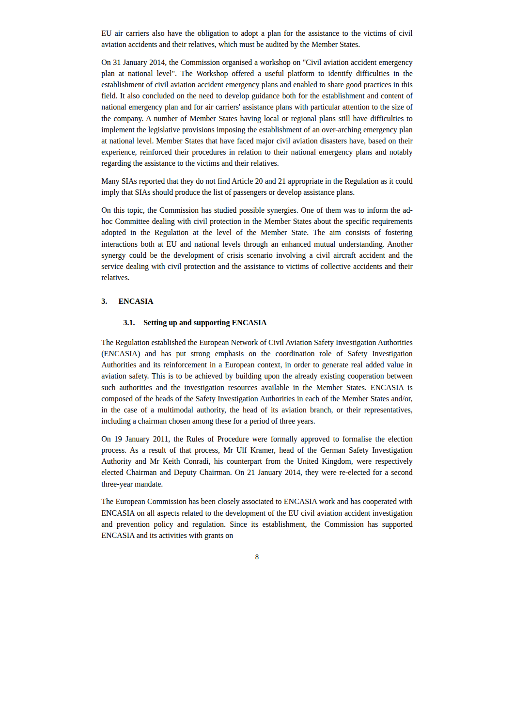EU air carriers also have the obligation to adopt a plan for the assistance to the victims of civil aviation accidents and their relatives, which must be audited by the Member States.
On 31 January 2014, the Commission organised a workshop on "Civil aviation accident emergency plan at national level". The Workshop offered a useful platform to identify difficulties in the establishment of civil aviation accident emergency plans and enabled to share good practices in this field. It also concluded on the need to develop guidance both for the establishment and content of national emergency plan and for air carriers' assistance plans with particular attention to the size of the company. A number of Member States having local or regional plans still have difficulties to implement the legislative provisions imposing the establishment of an over-arching emergency plan at national level. Member States that have faced major civil aviation disasters have, based on their experience, reinforced their procedures in relation to their national emergency plans and notably regarding the assistance to the victims and their relatives.
Many SIAs reported that they do not find Article 20 and 21 appropriate in the Regulation as it could imply that SIAs should produce the list of passengers or develop assistance plans.
On this topic, the Commission has studied possible synergies. One of them was to inform the ad-hoc Committee dealing with civil protection in the Member States about the specific requirements adopted in the Regulation at the level of the Member State. The aim consists of fostering interactions both at EU and national levels through an enhanced mutual understanding. Another synergy could be the development of crisis scenario involving a civil aircraft accident and the service dealing with civil protection and the assistance to victims of collective accidents and their relatives.
3. ENCASIA
3.1. Setting up and supporting ENCASIA
The Regulation established the European Network of Civil Aviation Safety Investigation Authorities (ENCASIA) and has put strong emphasis on the coordination role of Safety Investigation Authorities and its reinforcement in a European context, in order to generate real added value in aviation safety. This is to be achieved by building upon the already existing cooperation between such authorities and the investigation resources available in the Member States. ENCASIA is composed of the heads of the Safety Investigation Authorities in each of the Member States and/or, in the case of a multimodal authority, the head of its aviation branch, or their representatives, including a chairman chosen among these for a period of three years.
On 19 January 2011, the Rules of Procedure were formally approved to formalise the election process. As a result of that process, Mr Ulf Kramer, head of the German Safety Investigation Authority and Mr Keith Conradi, his counterpart from the United Kingdom, were respectively elected Chairman and Deputy Chairman. On 21 January 2014, they were re-elected for a second three-year mandate.
The European Commission has been closely associated to ENCASIA work and has cooperated with ENCASIA on all aspects related to the development of the EU civil aviation accident investigation and prevention policy and regulation. Since its establishment, the Commission has supported ENCASIA and its activities with grants on
8